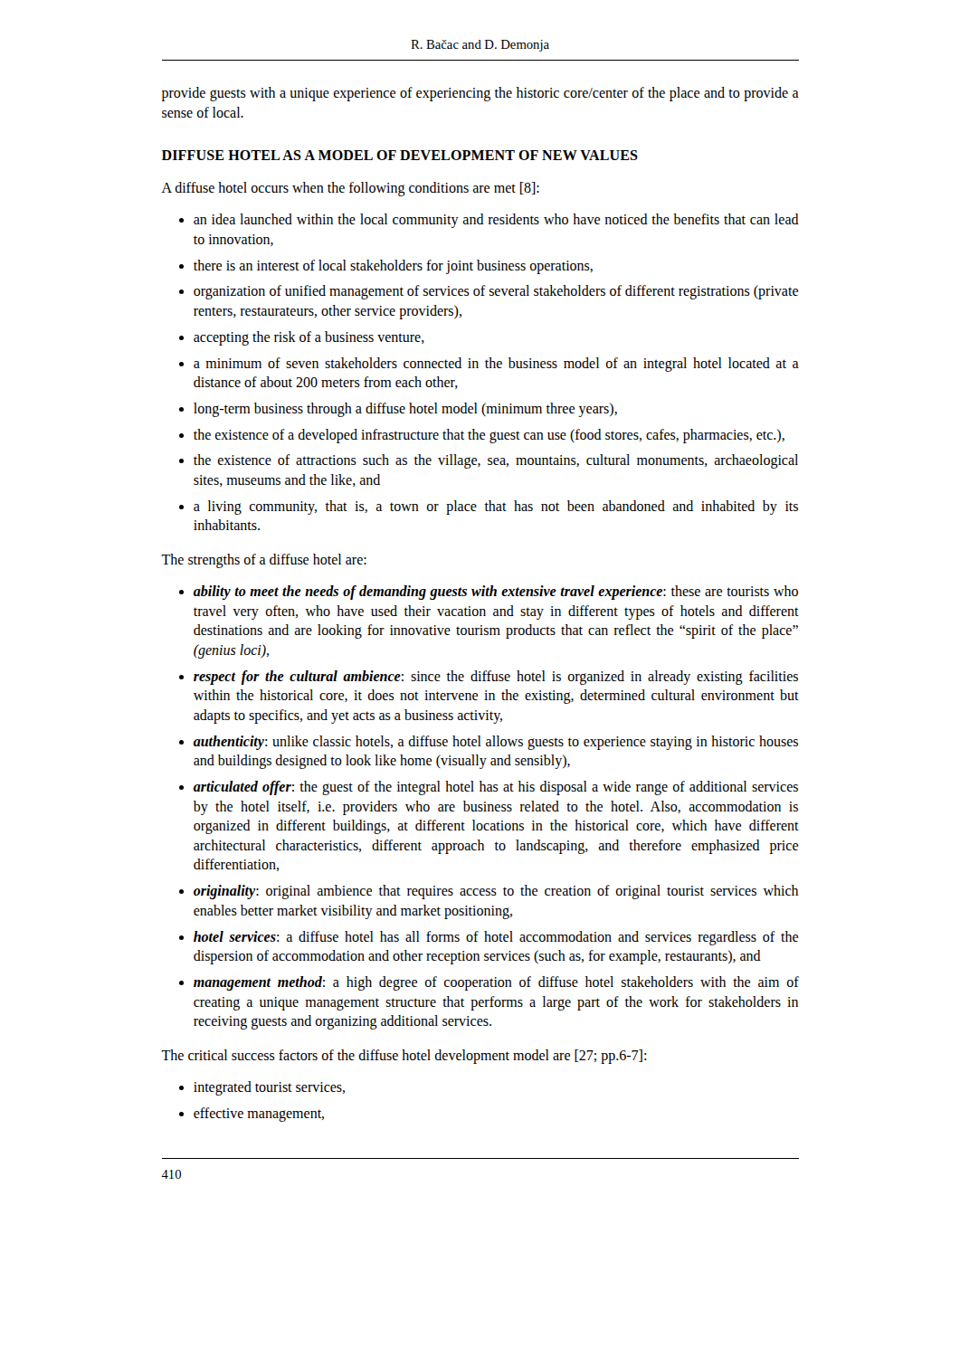R. Bačac and D. Demonja
provide guests with a unique experience of experiencing the historic core/center of the place and to provide a sense of local.
Diffuse hotel as a model of development of new values
A diffuse hotel occurs when the following conditions are met [8]:
an idea launched within the local community and residents who have noticed the benefits that can lead to innovation,
there is an interest of local stakeholders for joint business operations,
organization of unified management of services of several stakeholders of different registrations (private renters, restaurateurs, other service providers),
accepting the risk of a business venture,
a minimum of seven stakeholders connected in the business model of an integral hotel located at a distance of about 200 meters from each other,
long-term business through a diffuse hotel model (minimum three years),
the existence of a developed infrastructure that the guest can use (food stores, cafes, pharmacies, etc.),
the existence of attractions such as the village, sea, mountains, cultural monuments, archaeological sites, museums and the like, and
a living community, that is, a town or place that has not been abandoned and inhabited by its inhabitants.
The strengths of a diffuse hotel are:
ability to meet the needs of demanding guests with extensive travel experience: these are tourists who travel very often, who have used their vacation and stay in different types of hotels and different destinations and are looking for innovative tourism products that can reflect the “spirit of the place” (genius loci),
respect for the cultural ambience: since the diffuse hotel is organized in already existing facilities within the historical core, it does not intervene in the existing, determined cultural environment but adapts to specifics, and yet acts as a business activity,
authenticity: unlike classic hotels, a diffuse hotel allows guests to experience staying in historic houses and buildings designed to look like home (visually and sensibly),
articulated offer: the guest of the integral hotel has at his disposal a wide range of additional services by the hotel itself, i.e. providers who are business related to the hotel. Also, accommodation is organized in different buildings, at different locations in the historical core, which have different architectural characteristics, different approach to landscaping, and therefore emphasized price differentiation,
originality: original ambience that requires access to the creation of original tourist services which enables better market visibility and market positioning,
hotel services: a diffuse hotel has all forms of hotel accommodation and services regardless of the dispersion of accommodation and other reception services (such as, for example, restaurants), and
management method: a high degree of cooperation of diffuse hotel stakeholders with the aim of creating a unique management structure that performs a large part of the work for stakeholders in receiving guests and organizing additional services.
The critical success factors of the diffuse hotel development model are [27; pp.6-7]:
integrated tourist services,
effective management,
410